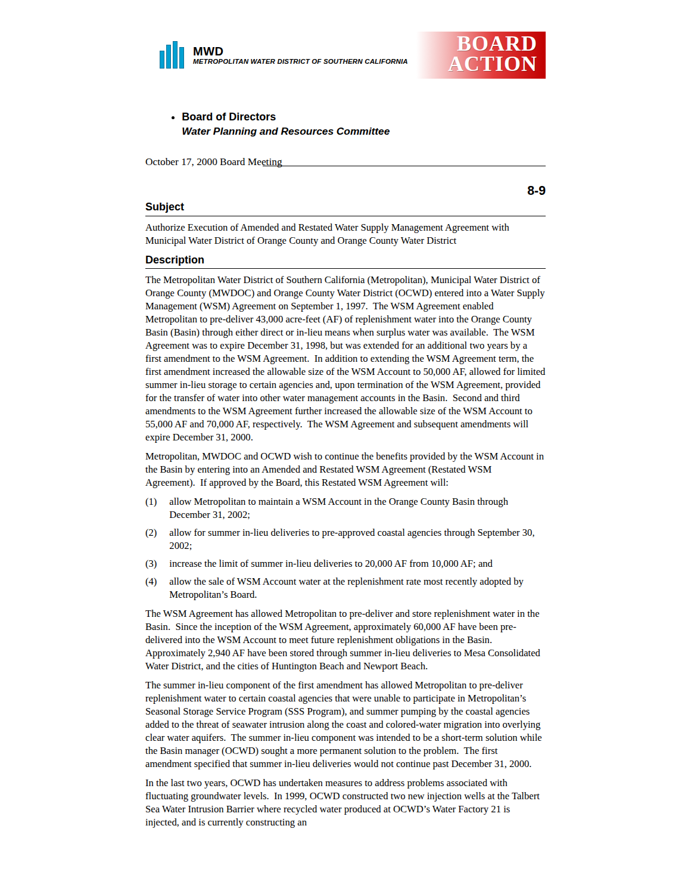MWD
METROPOLITAN WATER DISTRICT OF SOUTHERN CALIFORNIA
BOARD
ACTION
Board of Directors Water Planning and Resources Committee
October 17, 2000 Board Meeting
8-9
Subject
Authorize Execution of Amended and Restated Water Supply Management Agreement with Municipal Water District of Orange County and Orange County Water District
Description
The Metropolitan Water District of Southern California (Metropolitan), Municipal Water District of Orange County (MWDOC) and Orange County Water District (OCWD) entered into a Water Supply Management (WSM) Agreement on September 1, 1997. The WSM Agreement enabled Metropolitan to pre-deliver 43,000 acre-feet (AF) of replenishment water into the Orange County Basin (Basin) through either direct or in-lieu means when surplus water was available. The WSM Agreement was to expire December 31, 1998, but was extended for an additional two years by a first amendment to the WSM Agreement. In addition to extending the WSM Agreement term, the first amendment increased the allowable size of the WSM Account to 50,000 AF, allowed for limited summer in-lieu storage to certain agencies and, upon termination of the WSM Agreement, provided for the transfer of water into other water management accounts in the Basin. Second and third amendments to the WSM Agreement further increased the allowable size of the WSM Account to 55,000 AF and 70,000 AF, respectively. The WSM Agreement and subsequent amendments will expire December 31, 2000.
Metropolitan, MWDOC and OCWD wish to continue the benefits provided by the WSM Account in the Basin by entering into an Amended and Restated WSM Agreement (Restated WSM Agreement). If approved by the Board, this Restated WSM Agreement will:
(1) allow Metropolitan to maintain a WSM Account in the Orange County Basin through December 31, 2002;
(2) allow for summer in-lieu deliveries to pre-approved coastal agencies through September 30, 2002;
(3) increase the limit of summer in-lieu deliveries to 20,000 AF from 10,000 AF; and
(4) allow the sale of WSM Account water at the replenishment rate most recently adopted by Metropolitan’s Board.
The WSM Agreement has allowed Metropolitan to pre-deliver and store replenishment water in the Basin. Since the inception of the WSM Agreement, approximately 60,000 AF have been pre-delivered into the WSM Account to meet future replenishment obligations in the Basin. Approximately 2,940 AF have been stored through summer in-lieu deliveries to Mesa Consolidated Water District, and the cities of Huntington Beach and Newport Beach.
The summer in-lieu component of the first amendment has allowed Metropolitan to pre-deliver replenishment water to certain coastal agencies that were unable to participate in Metropolitan’s Seasonal Storage Service Program (SSS Program), and summer pumping by the coastal agencies added to the threat of seawater intrusion along the coast and colored-water migration into overlying clear water aquifers. The summer in-lieu component was intended to be a short-term solution while the Basin manager (OCWD) sought a more permanent solution to the problem. The first amendment specified that summer in-lieu deliveries would not continue past December 31, 2000.
In the last two years, OCWD has undertaken measures to address problems associated with fluctuating groundwater levels. In 1999, OCWD constructed two new injection wells at the Talbert Sea Water Intrusion Barrier where recycled water produced at OCWD’s Water Factory 21 is injected, and is currently constructing an